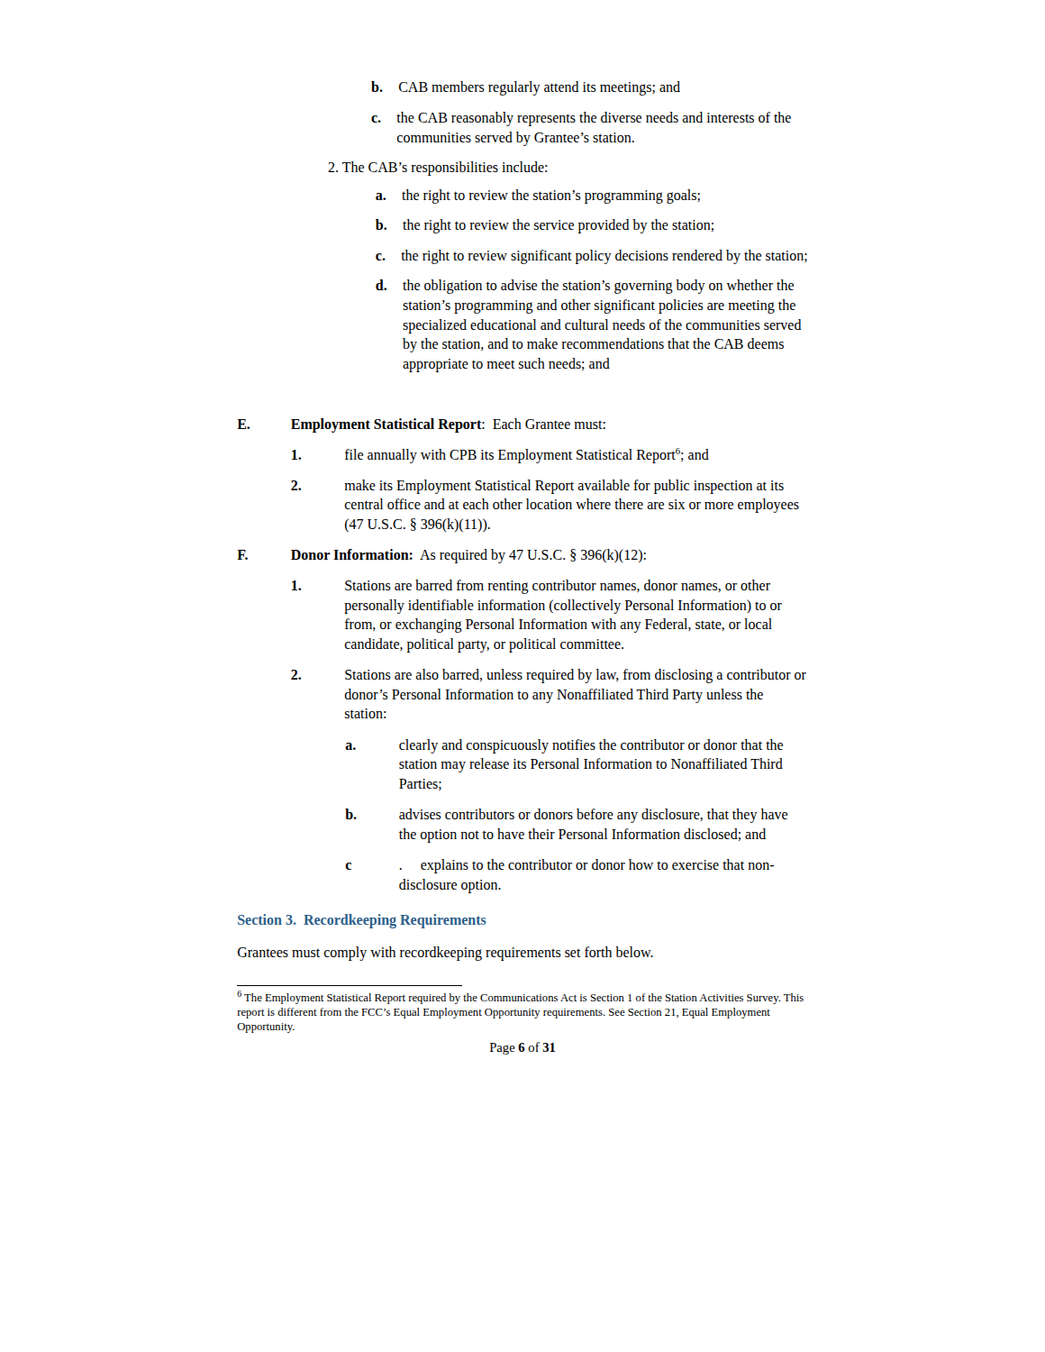b. CAB members regularly attend its meetings; and
c. the CAB reasonably represents the diverse needs and interests of the communities served by Grantee’s station.
2. The CAB’s responsibilities include:
a. the right to review the station’s programming goals;
b. the right to review the service provided by the station;
c. the right to review significant policy decisions rendered by the station;
d. the obligation to advise the station’s governing body on whether the station’s programming and other significant policies are meeting the specialized educational and cultural needs of the communities served by the station, and to make recommendations that the CAB deems appropriate to meet such needs; and
E. Employment Statistical Report: Each Grantee must:
1. file annually with CPB its Employment Statistical Report6; and
2. make its Employment Statistical Report available for public inspection at its central office and at each other location where there are six or more employees (47 U.S.C. § 396(k)(11)).
F. Donor Information: As required by 47 U.S.C. § 396(k)(12):
1. Stations are barred from renting contributor names, donor names, or other personally identifiable information (collectively Personal Information) to or from, or exchanging Personal Information with any Federal, state, or local candidate, political party, or political committee.
2. Stations are also barred, unless required by law, from disclosing a contributor or donor’s Personal Information to any Nonaffiliated Third Party unless the station:
a. clearly and conspicuously notifies the contributor or donor that the station may release its Personal Information to Nonaffiliated Third Parties;
b. advises contributors or donors before any disclosure, that they have the option not to have their Personal Information disclosed; and
c . explains to the contributor or donor how to exercise that non-disclosure option.
Section 3. Recordkeeping Requirements
Grantees must comply with recordkeeping requirements set forth below.
6 The Employment Statistical Report required by the Communications Act is Section 1 of the Station Activities Survey. This report is different from the FCC’s Equal Employment Opportunity requirements. See Section 21, Equal Employment Opportunity.
Page 6 of 31